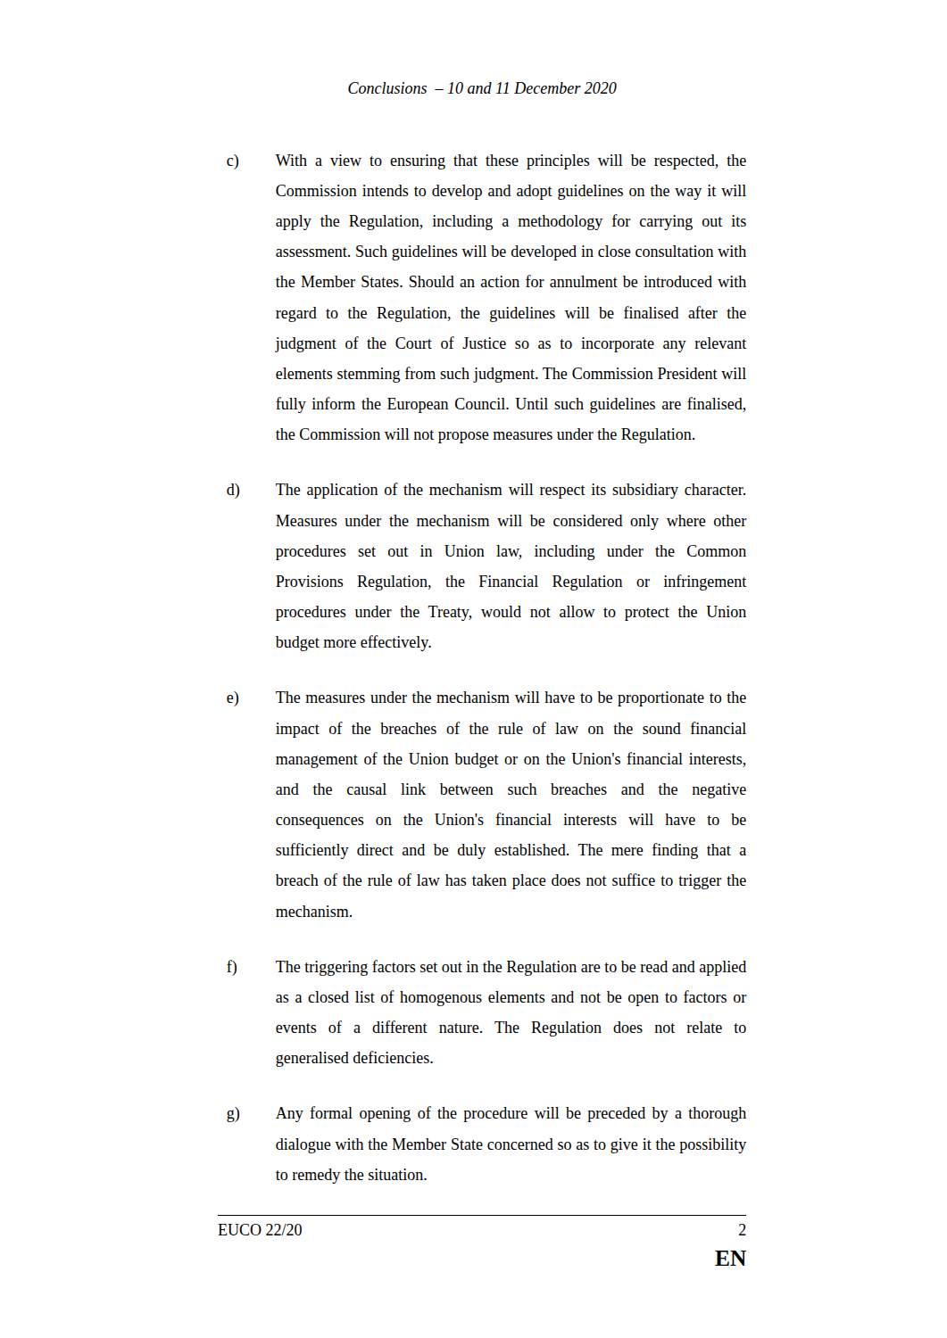Conclusions – 10 and 11 December 2020
c) With a view to ensuring that these principles will be respected, the Commission intends to develop and adopt guidelines on the way it will apply the Regulation, including a methodology for carrying out its assessment. Such guidelines will be developed in close consultation with the Member States. Should an action for annulment be introduced with regard to the Regulation, the guidelines will be finalised after the judgment of the Court of Justice so as to incorporate any relevant elements stemming from such judgment. The Commission President will fully inform the European Council. Until such guidelines are finalised, the Commission will not propose measures under the Regulation.
d) The application of the mechanism will respect its subsidiary character. Measures under the mechanism will be considered only where other procedures set out in Union law, including under the Common Provisions Regulation, the Financial Regulation or infringement procedures under the Treaty, would not allow to protect the Union budget more effectively.
e) The measures under the mechanism will have to be proportionate to the impact of the breaches of the rule of law on the sound financial management of the Union budget or on the Union's financial interests, and the causal link between such breaches and the negative consequences on the Union's financial interests will have to be sufficiently direct and be duly established. The mere finding that a breach of the rule of law has taken place does not suffice to trigger the mechanism.
f) The triggering factors set out in the Regulation are to be read and applied as a closed list of homogenous elements and not be open to factors or events of a different nature. The Regulation does not relate to generalised deficiencies.
g) Any formal opening of the procedure will be preceded by a thorough dialogue with the Member State concerned so as to give it the possibility to remedy the situation.
EUCO 22/20
2 EN